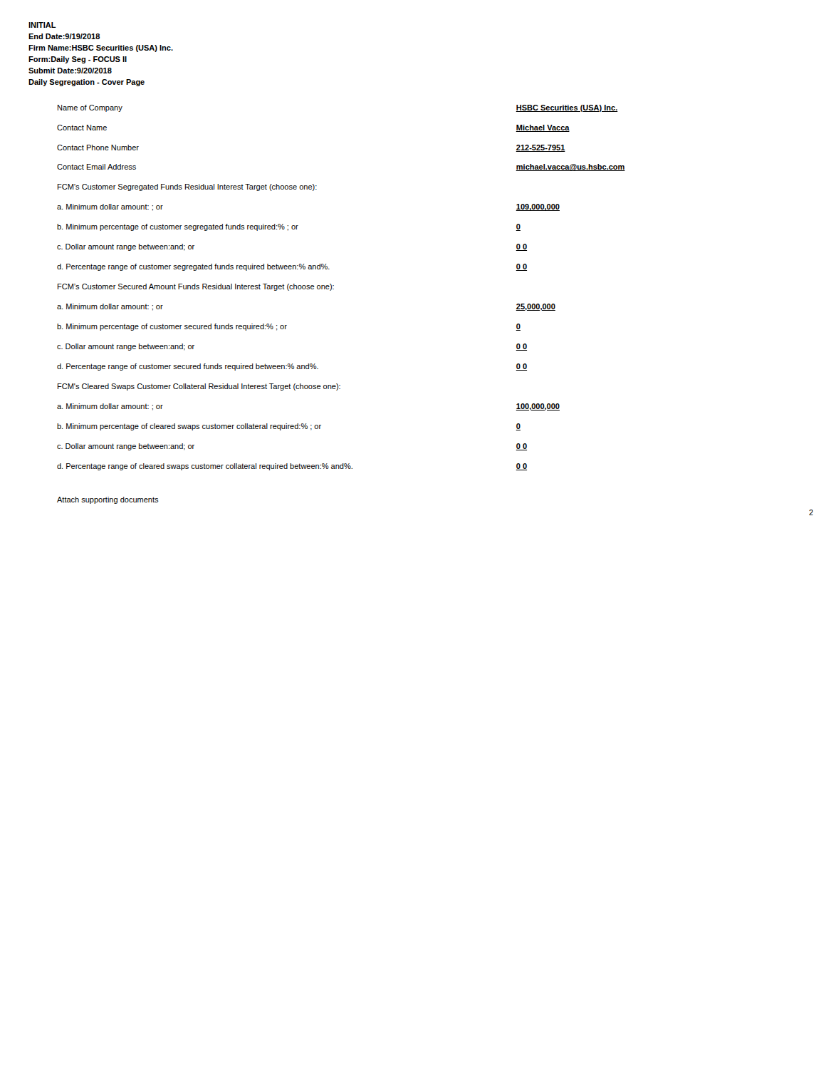INITIAL
End Date:9/19/2018
Firm Name:HSBC Securities (USA) Inc.
Form:Daily Seg - FOCUS II
Submit Date:9/20/2018
Daily Segregation - Cover Page
| Name of Company | HSBC Securities (USA) Inc. |
| Contact Name | Michael Vacca |
| Contact Phone Number | 212-525-7951 |
| Contact Email Address | michael.vacca@us.hsbc.com |
| FCM’s Customer Segregated Funds Residual Interest Target (choose one): | |
| a. Minimum dollar amount: ; or | 109,000,000 |
| b. Minimum percentage of customer segregated funds required:% ; or | 0 |
| c. Dollar amount range between:and; or | 0 0 |
| d. Percentage range of customer segregated funds required between:% and%. | 0 0 |
| FCM’s Customer Secured Amount Funds Residual Interest Target (choose one): | |
| a. Minimum dollar amount: ; or | 25,000,000 |
| b. Minimum percentage of customer secured funds required:% ; or | 0 |
| c. Dollar amount range between:and; or | 0 0 |
| d. Percentage range of customer secured funds required between:% and%. | 0 0 |
| FCM's Cleared Swaps Customer Collateral Residual Interest Target (choose one): | |
| a. Minimum dollar amount: ; or | 100,000,000 |
| b. Minimum percentage of cleared swaps customer collateral required:% ; or | 0 |
| c. Dollar amount range between:and; or | 0 0 |
| d. Percentage range of cleared swaps customer collateral required between:% and%. | 0 0 |
Attach supporting documents
2